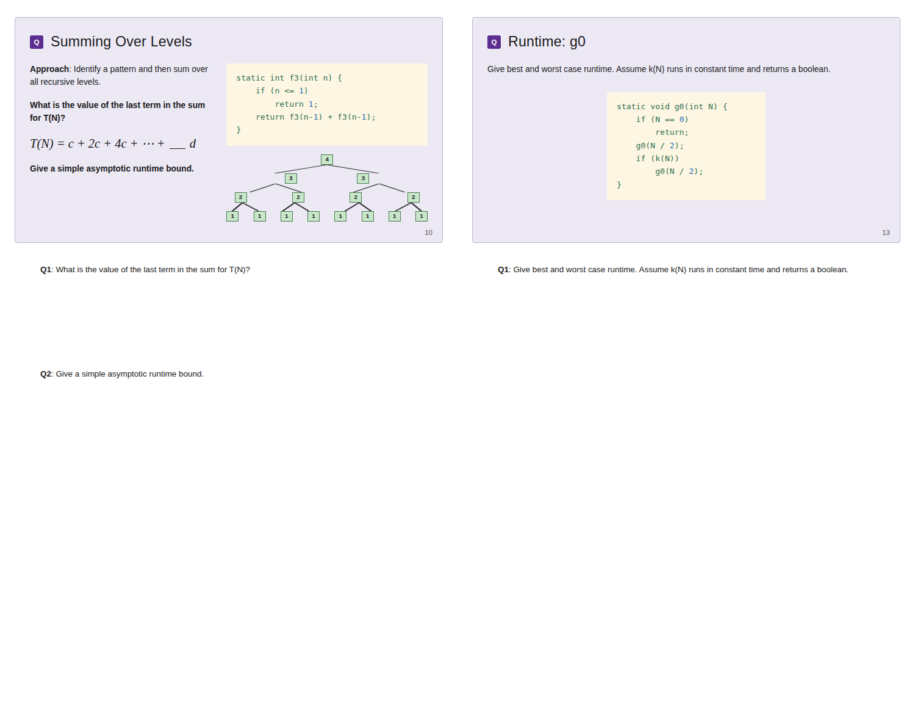Q Summing Over Levels
Approach: Identify a pattern and then sum over all recursive levels.
What is the value of the last term in the sum for T(N)?
T(N) = c + 2c + 4c + ⋯ + d
Give a simple asymptotic runtime bound.
static int f3(int n) {
    if (n <= 1)
        return 1;
    return f3(n-1) + f3(n-1);
}
4
3 3
2 2 2 2
1 1 1 1 1 1 1 1
10
Q1: What is the value of the last term in the sum for T(N)?
Q2: Give a simple asymptotic runtime bound.
Q Runtime: g0
Give best and worst case runtime. Assume k(N) runs in constant time and returns a boolean.
static void g0(int N) {
    if (N == 0)
        return;
    g0(N / 2);
    if (k(N))
        g0(N / 2);
}
13
Q1: Give best and worst case runtime. Assume k(N) runs in constant time and returns a boolean.